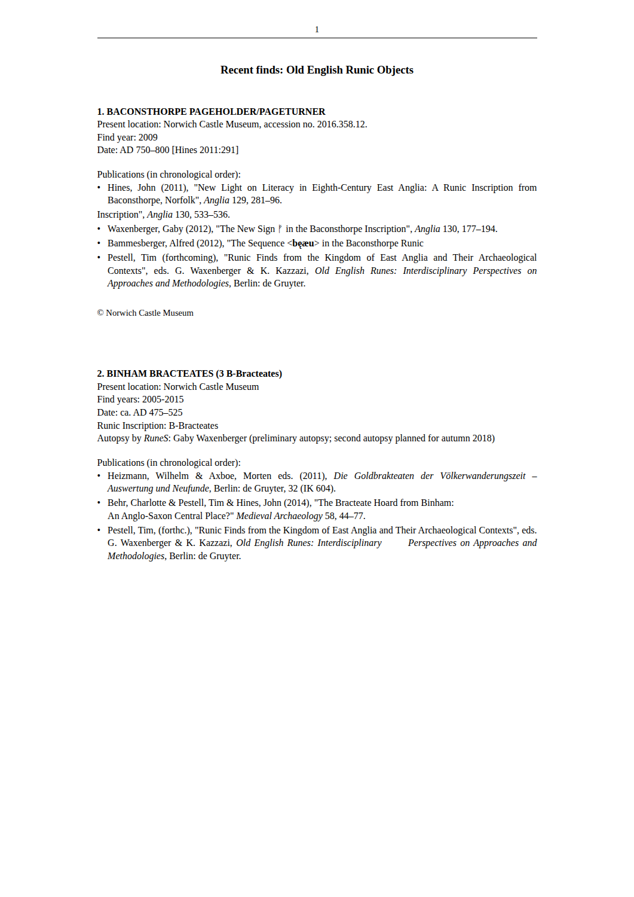1
Recent finds: Old English Runic Objects
1. BACONSTHORPE PAGEHOLDER/PAGETURNER
Present location: Norwich Castle Museum, accession no. 2016.358.12.
Find year: 2009
Date: AD 750–800 [Hines 2011:291]
Publications (in chronological order):
Hines, John (2011), "New Light on Literacy in Eighth-Century East Anglia: A Runic Inscription from Baconsthorpe, Norfolk", Anglia 129, 281–96.
Inscription", Anglia 130, 533–536.
Waxenberger, Gaby (2012), "The New Sign ᚠ in the Baconsthorpe Inscription", Anglia 130, 177–194.
Bammesberger, Alfred (2012), "The Sequence <bęæu> in the Baconsthorpe Runic
Pestell, Tim (forthcoming), "Runic Finds from the Kingdom of East Anglia and Their Archaeological Contexts", eds. G. Waxenberger & K. Kazzazi, Old English Runes: Interdisciplinary Perspectives on Approaches and Methodologies, Berlin: de Gruyter.
© Norwich Castle Museum
2. BINHAM BRACTEATES (3 B-Bracteates)
Present location: Norwich Castle Museum
Find years: 2005-2015
Date: ca. AD 475–525
Runic Inscription: B-Bracteates
Autopsy by RuneS: Gaby Waxenberger (preliminary autopsy; second autopsy planned for autumn 2018)
Publications (in chronological order):
Heizmann, Wilhelm & Axboe, Morten eds. (2011), Die Goldbrakteaten der Völkerwanderungszeit – Auswertung und Neufunde, Berlin: de Gruyter, 32 (IK 604).
Behr, Charlotte & Pestell, Tim & Hines, John (2014), "The Bracteate Hoard from Binham:
An Anglo-Saxon Central Place?" Medieval Archaeology 58, 44–77.
Pestell, Tim, (forthc.), "Runic Finds from the Kingdom of East Anglia and Their Archaeological Contexts", eds. G. Waxenberger & K. Kazzazi, Old English Runes: Interdisciplinary Perspectives on Approaches and Methodologies, Berlin: de Gruyter.